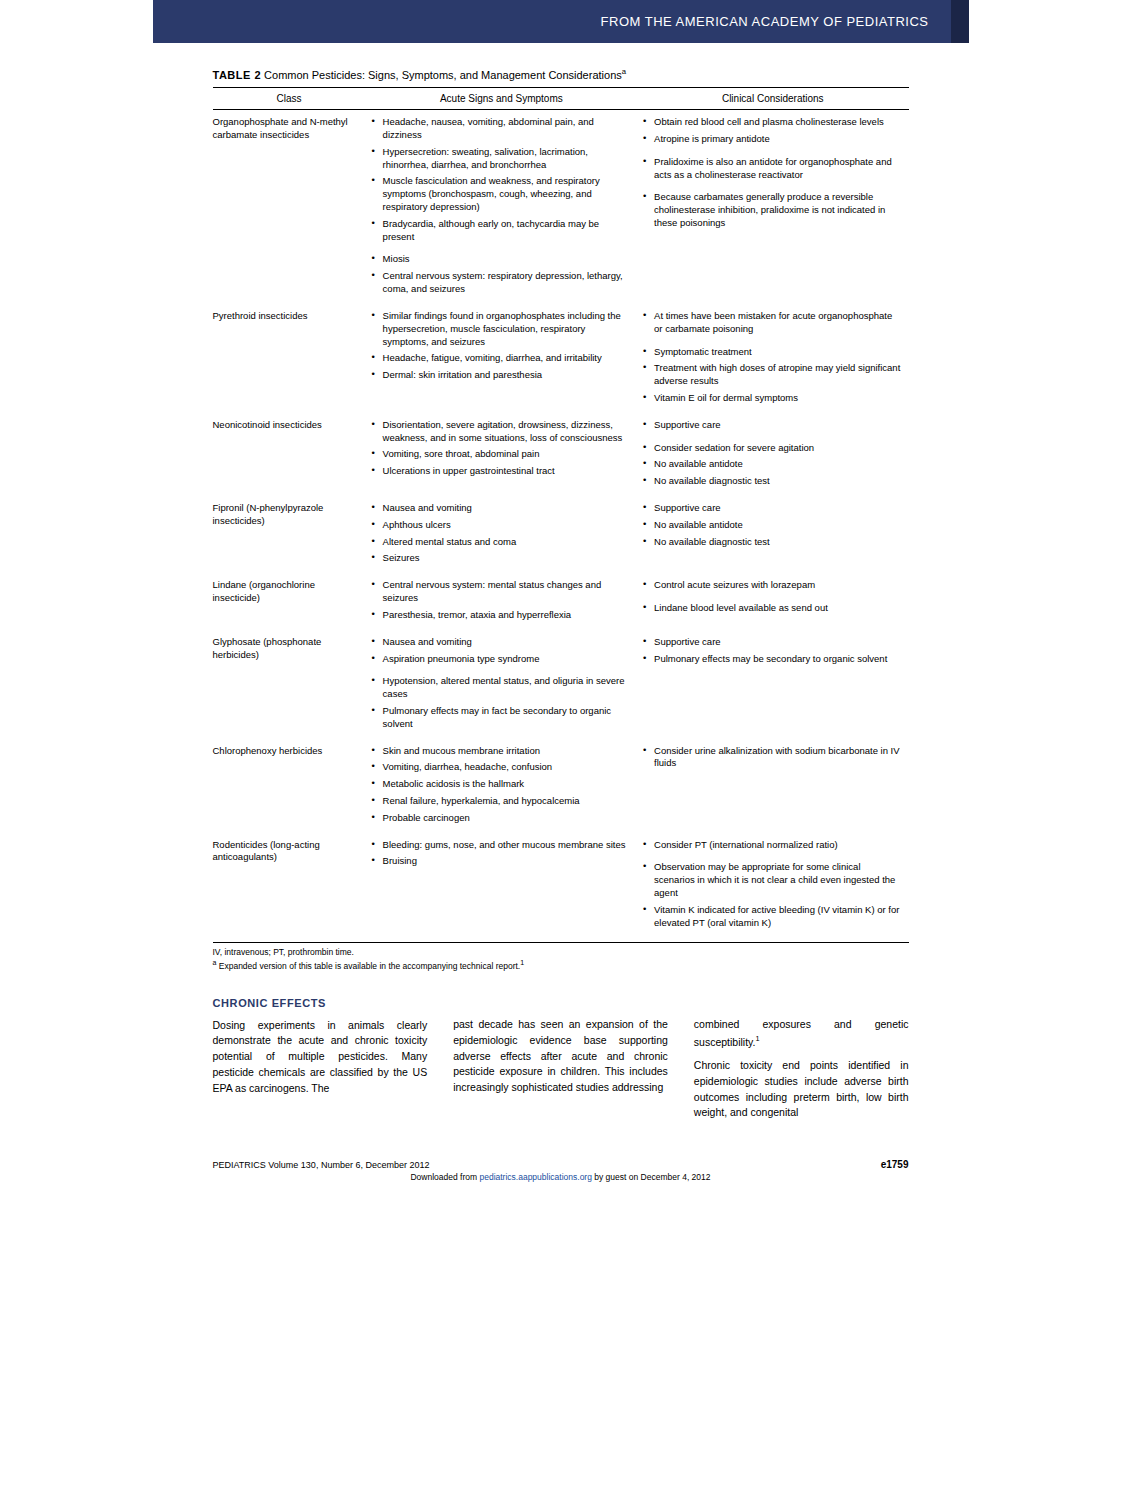FROM THE AMERICAN ACADEMY OF PEDIATRICS
TABLE 2 Common Pesticides: Signs, Symptoms, and Management Considerationsa
| Class | Acute Signs and Symptoms | Clinical Considerations |
| --- | --- | --- |
| Organophosphate and N-methyl carbamate insecticides | Headache, nausea, vomiting, abdominal pain, and dizziness Hypersecretion: sweating, salivation, lacrimation, rhinorrhea, diarrhea, and bronchorrhea Muscle fasciculation and weakness, and respiratory symptoms (bronchospasm, cough, wheezing, and respiratory depression) Bradycardia, although early on, tachycardia may be present Miosis Central nervous system: respiratory depression, lethargy, coma, and seizures | Obtain red blood cell and plasma cholinesterase levels Atropine is primary antidote Pralidoxime is also an antidote for organophosphate and acts as a cholinesterase reactivator Because carbamates generally produce a reversible cholinesterase inhibition, pralidoxime is not indicated in these poisonings |
| Pyrethroid insecticides | Similar findings found in organophosphates including the hypersecretion, muscle fasciculation, respiratory symptoms, and seizures Headache, fatigue, vomiting, diarrhea, and irritability Dermal: skin irritation and paresthesia | At times have been mistaken for acute organophosphate or carbamate poisoning Symptomatic treatment Treatment with high doses of atropine may yield significant adverse results Vitamin E oil for dermal symptoms |
| Neonicotinoid insecticides | Disorientation, severe agitation, drowsiness, dizziness, weakness, and in some situations, loss of consciousness Vomiting, sore throat, abdominal pain Ulcerations in upper gastrointestinal tract | Supportive care Consider sedation for severe agitation No available antidote No available diagnostic test |
| Fipronil (N-phenylpyrazole insecticides) | Nausea and vomiting Aphthous ulcers Altered mental status and coma Seizures | Supportive care No available antidote No available diagnostic test |
| Lindane (organochlorine insecticide) | Central nervous system: mental status changes and seizures Paresthesia, tremor, ataxia and hyperreflexia | Control acute seizures with lorazepam Lindane blood level available as send out |
| Glyphosate (phosphonate herbicides) | Nausea and vomiting Aspiration pneumonia type syndrome Hypotension, altered mental status, and oliguria in severe cases Pulmonary effects may in fact be secondary to organic solvent | Supportive care Pulmonary effects may be secondary to organic solvent |
| Chlorophenoxy herbicides | Skin and mucous membrane irritation Vomiting, diarrhea, headache, confusion Metabolic acidosis is the hallmark Renal failure, hyperkalemia, and hypocalcemia Probable carcinogen | Consider urine alkalinization with sodium bicarbonate in IV fluids |
| Rodenticides (long-acting anticoagulants) | Bleeding: gums, nose, and other mucous membrane sites Bruising | Consider PT (international normalized ratio) Observation may be appropriate for some clinical scenarios in which it is not clear a child even ingested the agent Vitamin K indicated for active bleeding (IV vitamin K) or for elevated PT (oral vitamin K) |
IV, intravenous; PT, prothrombin time.
a Expanded version of this table is available in the accompanying technical report.1
CHRONIC EFFECTS
Dosing experiments in animals clearly demonstrate the acute and chronic toxicity potential of multiple pesticides. Many pesticide chemicals are classified by the US EPA as carcinogens. The
past decade has seen an expansion of the epidemiologic evidence base supporting adverse effects after acute and chronic pesticide exposure in children. This includes increasingly sophisticated studies addressing
combined exposures and genetic susceptibility.1
Chronic toxicity end points identified in epidemiologic studies include adverse birth outcomes including preterm birth, low birth weight, and congenital
PEDIATRICS Volume 130, Number 6, December 2012
e1759
Downloaded from pediatrics.aappublications.org by guest on December 4, 2012